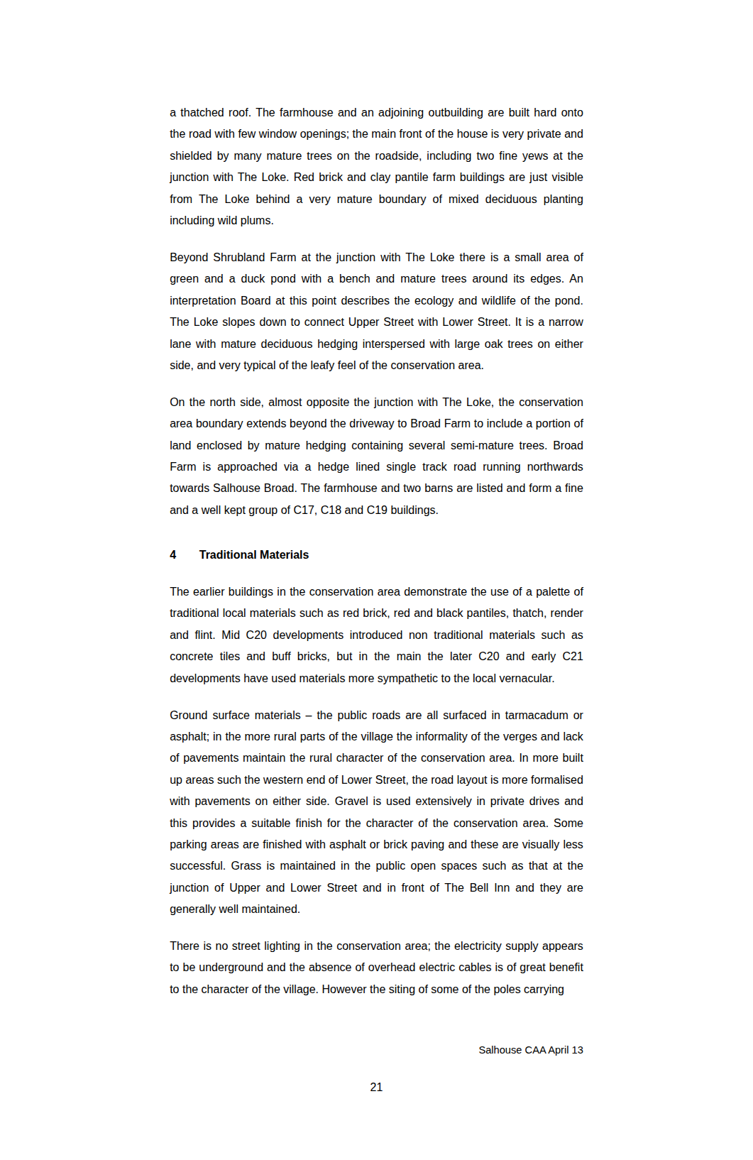a thatched roof. The farmhouse and an adjoining outbuilding are built hard onto the road with few window openings; the main front of the house is very private and shielded by many mature trees on the roadside, including two fine yews at the junction with The Loke. Red brick and clay pantile farm buildings are just visible from The Loke behind a very mature boundary of mixed deciduous planting including wild plums.
Beyond Shrubland Farm at the junction with The Loke there is a small area of green and a duck pond with a bench and mature trees around its edges. An interpretation Board at this point describes the ecology and wildlife of the pond. The Loke slopes down to connect Upper Street with Lower Street. It is a narrow lane with mature deciduous hedging interspersed with large oak trees on either side, and very typical of the leafy feel of the conservation area.
On the north side, almost opposite the junction with The Loke, the conservation area boundary extends beyond the driveway to Broad Farm to include a portion of land enclosed by mature hedging containing several semi-mature trees. Broad Farm is approached via a hedge lined single track road running northwards towards Salhouse Broad. The farmhouse and two barns are listed and form a fine and a well kept group of C17, C18 and C19 buildings.
4 Traditional Materials
The earlier buildings in the conservation area demonstrate the use of a palette of traditional local materials such as red brick, red and black pantiles, thatch, render and flint. Mid C20 developments introduced non traditional materials such as concrete tiles and buff bricks, but in the main the later C20 and early C21 developments have used materials more sympathetic to the local vernacular.
Ground surface materials – the public roads are all surfaced in tarmacadum or asphalt; in the more rural parts of the village the informality of the verges and lack of pavements maintain the rural character of the conservation area. In more built up areas such the western end of Lower Street, the road layout is more formalised with pavements on either side. Gravel is used extensively in private drives and this provides a suitable finish for the character of the conservation area. Some parking areas are finished with asphalt or brick paving and these are visually less successful. Grass is maintained in the public open spaces such as that at the junction of Upper and Lower Street and in front of The Bell Inn and they are generally well maintained.
There is no street lighting in the conservation area; the electricity supply appears to be underground and the absence of overhead electric cables is of great benefit to the character of the village. However the siting of some of the poles carrying
Salhouse CAA April 13
21